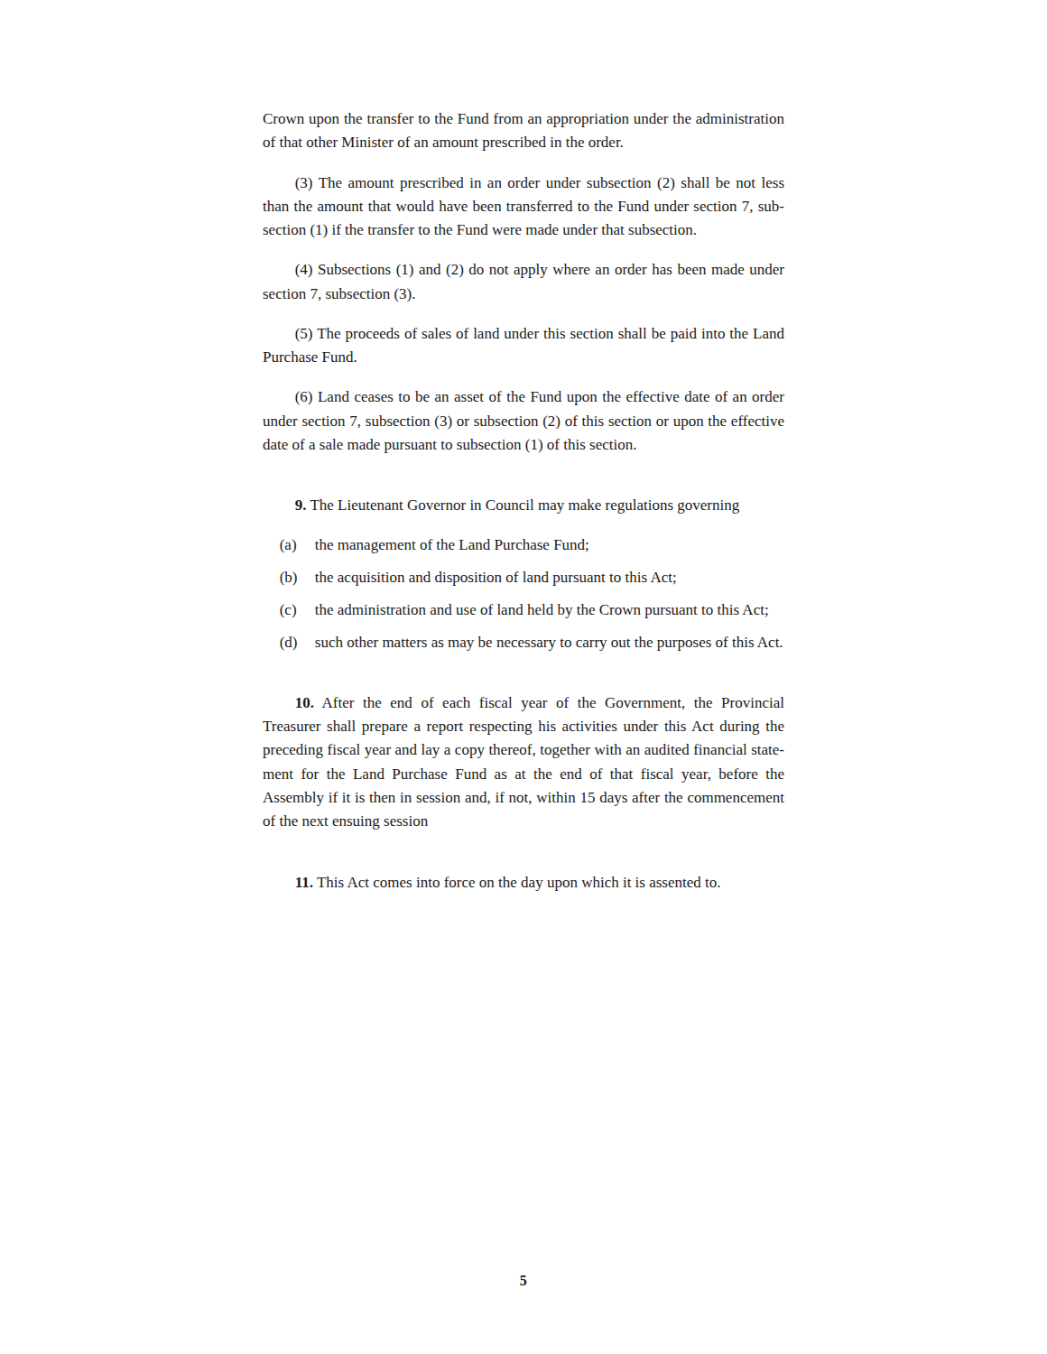Crown upon the transfer to the Fund from an appropriation under the administration of that other Minister of an amount prescribed in the order.
(3) The amount prescribed in an order under subsection (2) shall be not less than the amount that would have been transferred to the Fund under section 7, subsection (1) if the transfer to the Fund were made under that subsection.
(4) Subsections (1) and (2) do not apply where an order has been made under section 7, subsection (3).
(5) The proceeds of sales of land under this section shall be paid into the Land Purchase Fund.
(6) Land ceases to be an asset of the Fund upon the effective date of an order under section 7, subsection (3) or subsection (2) of this section or upon the effective date of a sale made pursuant to subsection (1) of this section.
9. The Lieutenant Governor in Council may make regulations governing
(a) the management of the Land Purchase Fund;
(b) the acquisition and disposition of land pursuant to this Act;
(c) the administration and use of land held by the Crown pursuant to this Act;
(d) such other matters as may be necessary to carry out the purposes of this Act.
10. After the end of each fiscal year of the Government, the Provincial Treasurer shall prepare a report respecting his activities under this Act during the preceding fiscal year and lay a copy thereof, together with an audited financial statement for the Land Purchase Fund as at the end of that fiscal year, before the Assembly if it is then in session and, if not, within 15 days after the commencement of the next ensuing session
11. This Act comes into force on the day upon which it is assented to.
5